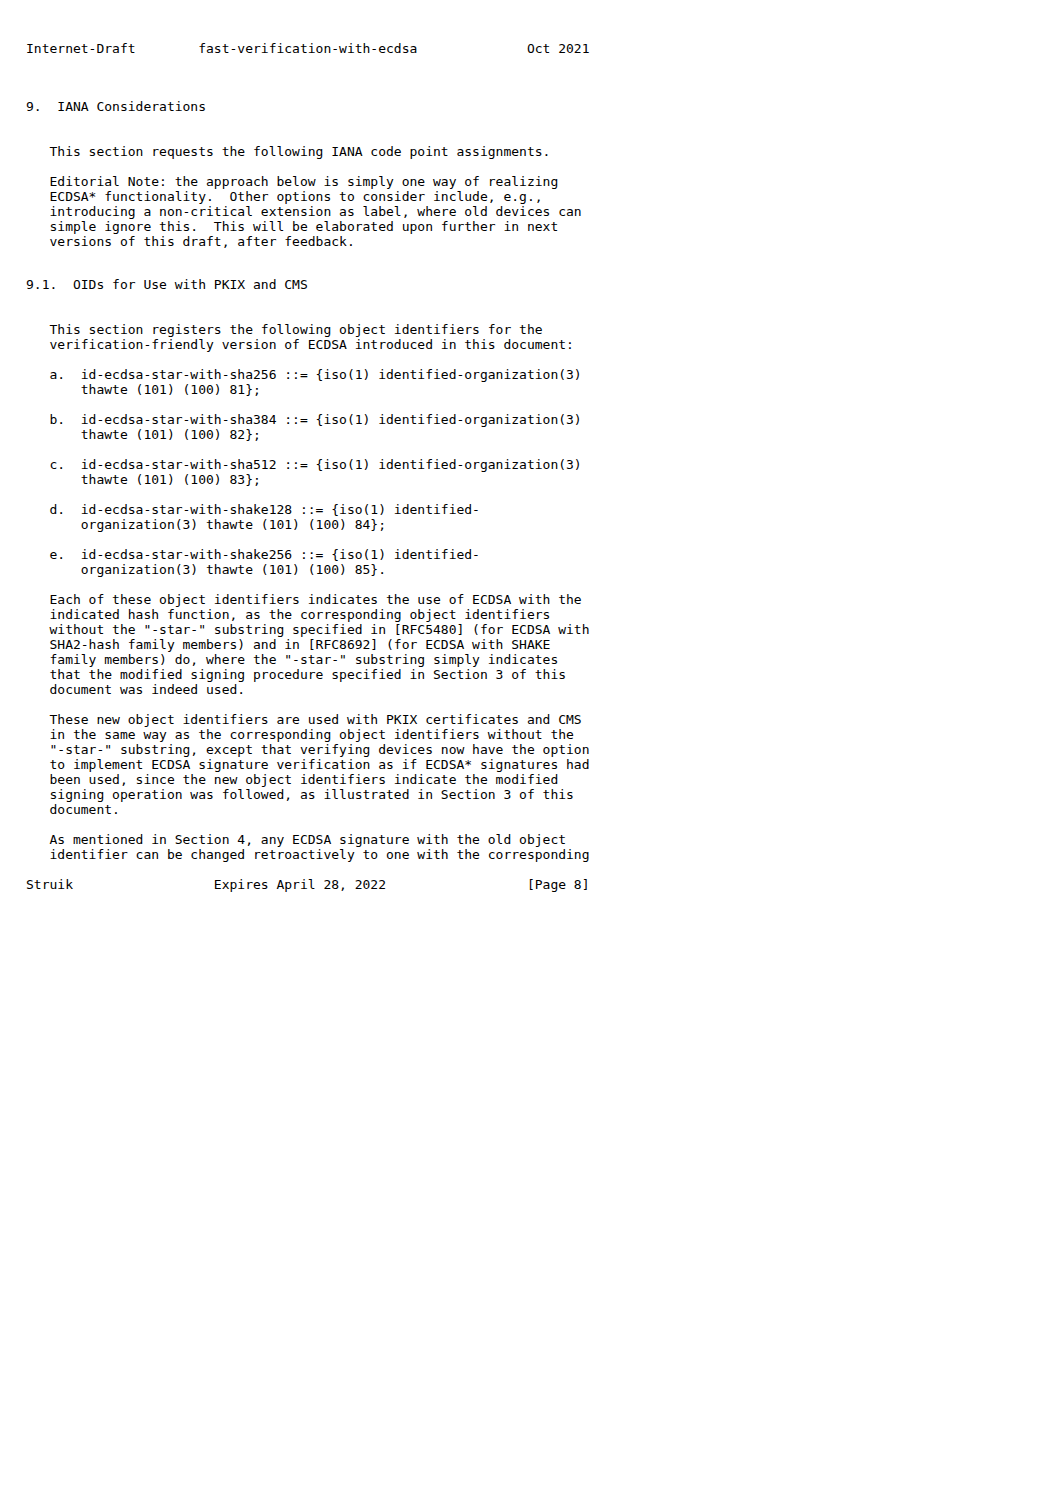Internet-Draft fast-verification-with-ecdsa Oct 2021
9. IANA Considerations
This section requests the following IANA code point assignments. Editorial Note: the approach below is simply one way of realizing ECDSA* functionality. Other options to consider include, e.g., introducing a non-critical extension as label, where old devices can simple ignore this. This will be elaborated upon further in next versions of this draft, after feedback.
9.1. OIDs for Use with PKIX and CMS
This section registers the following object identifiers for the verification-friendly version of ECDSA introduced in this document: a. id-ecdsa-star-with-sha256 ::= {iso(1) identified-organization(3) thawte (101) (100) 81}; b. id-ecdsa-star-with-sha384 ::= {iso(1) identified-organization(3) thawte (101) (100) 82}; c. id-ecdsa-star-with-sha512 ::= {iso(1) identified-organization(3) thawte (101) (100) 83}; d. id-ecdsa-star-with-shake128 ::= {iso(1) identified- organization(3) thawte (101) (100) 84}; e. id-ecdsa-star-with-shake256 ::= {iso(1) identified- organization(3) thawte (101) (100) 85}. Each of these object identifiers indicates the use of ECDSA with the indicated hash function, as the corresponding object identifiers without the "-star-" substring specified in [RFC5480] (for ECDSA with SHA2-hash family members) and in [RFC8692] (for ECDSA with SHAKE family members) do, where the "-star-" substring simply indicates that the modified signing procedure specified in Section 3 of this document was indeed used. These new object identifiers are used with PKIX certificates and CMS in the same way as the corresponding object identifiers without the "-star-" substring, except that verifying devices now have the option to implement ECDSA signature verification as if ECDSA* signatures had been used, since the new object identifiers indicate the modified signing operation was followed, as illustrated in Section 3 of this document. As mentioned in Section 4, any ECDSA signature with the old object identifier can be changed retroactively to one with the corresponding
Struik Expires April 28, 2022 [Page 8]